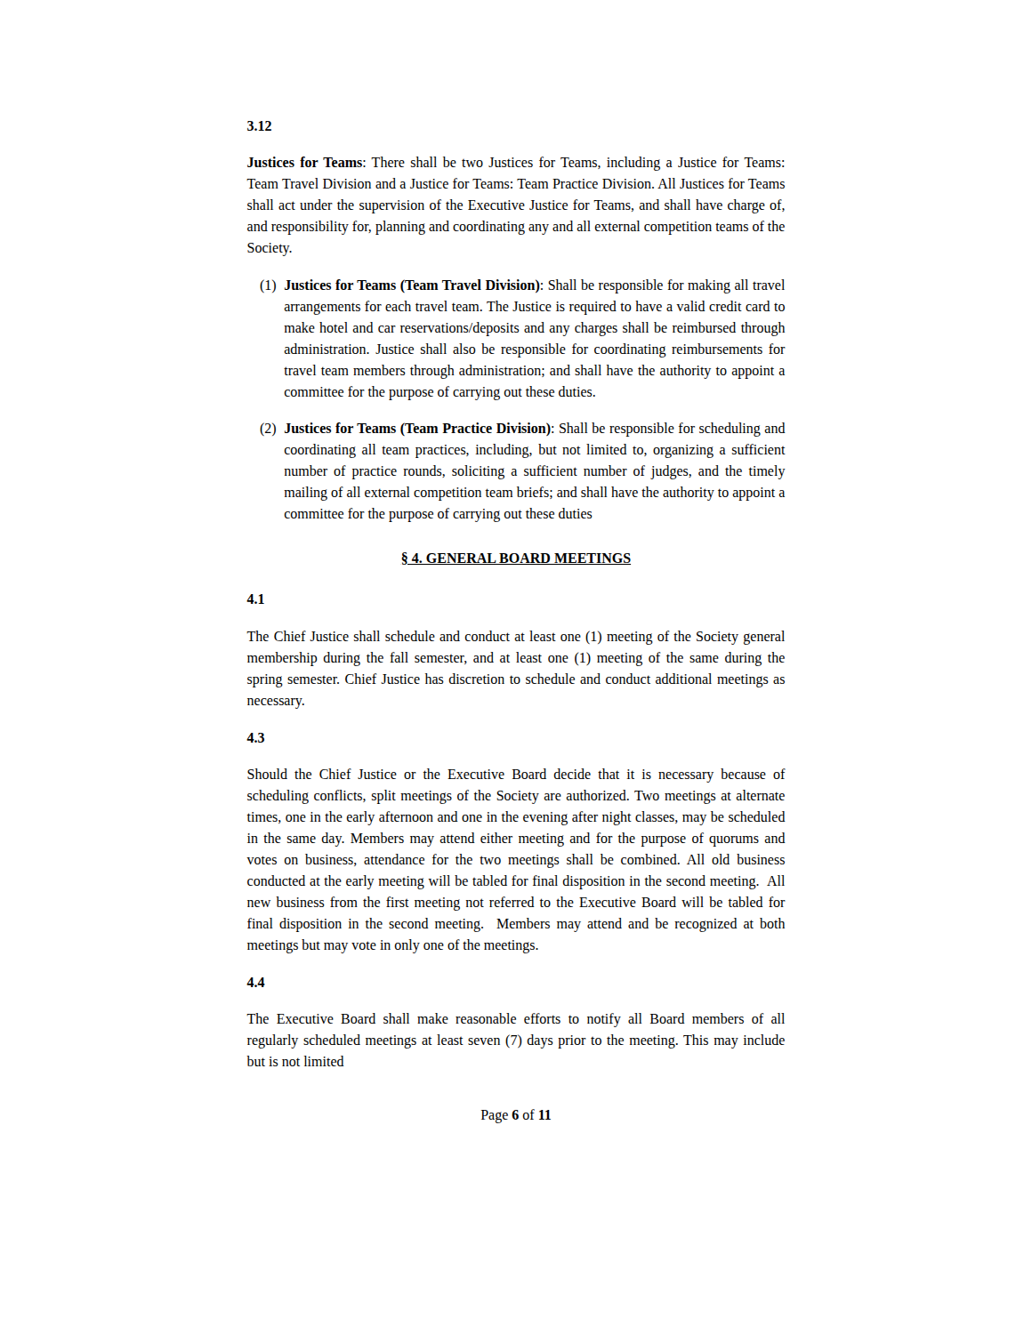3.12
Justices for Teams: There shall be two Justices for Teams, including a Justice for Teams: Team Travel Division and a Justice for Teams: Team Practice Division. All Justices for Teams shall act under the supervision of the Executive Justice for Teams, and shall have charge of, and responsibility for, planning and coordinating any and all external competition teams of the Society.
(1) Justices for Teams (Team Travel Division): Shall be responsible for making all travel arrangements for each travel team. The Justice is required to have a valid credit card to make hotel and car reservations/deposits and any charges shall be reimbursed through administration. Justice shall also be responsible for coordinating reimbursements for travel team members through administration; and shall have the authority to appoint a committee for the purpose of carrying out these duties.
(2) Justices for Teams (Team Practice Division): Shall be responsible for scheduling and coordinating all team practices, including, but not limited to, organizing a sufficient number of practice rounds, soliciting a sufficient number of judges, and the timely mailing of all external competition team briefs; and shall have the authority to appoint a committee for the purpose of carrying out these duties
§ 4. GENERAL BOARD MEETINGS
4.1
The Chief Justice shall schedule and conduct at least one (1) meeting of the Society general membership during the fall semester, and at least one (1) meeting of the same during the spring semester. Chief Justice has discretion to schedule and conduct additional meetings as necessary.
4.3
Should the Chief Justice or the Executive Board decide that it is necessary because of scheduling conflicts, split meetings of the Society are authorized. Two meetings at alternate times, one in the early afternoon and one in the evening after night classes, may be scheduled in the same day. Members may attend either meeting and for the purpose of quorums and votes on business, attendance for the two meetings shall be combined. All old business conducted at the early meeting will be tabled for final disposition in the second meeting. All new business from the first meeting not referred to the Executive Board will be tabled for final disposition in the second meeting. Members may attend and be recognized at both meetings but may vote in only one of the meetings.
4.4
The Executive Board shall make reasonable efforts to notify all Board members of all regularly scheduled meetings at least seven (7) days prior to the meeting. This may include but is not limited
Page 6 of 11